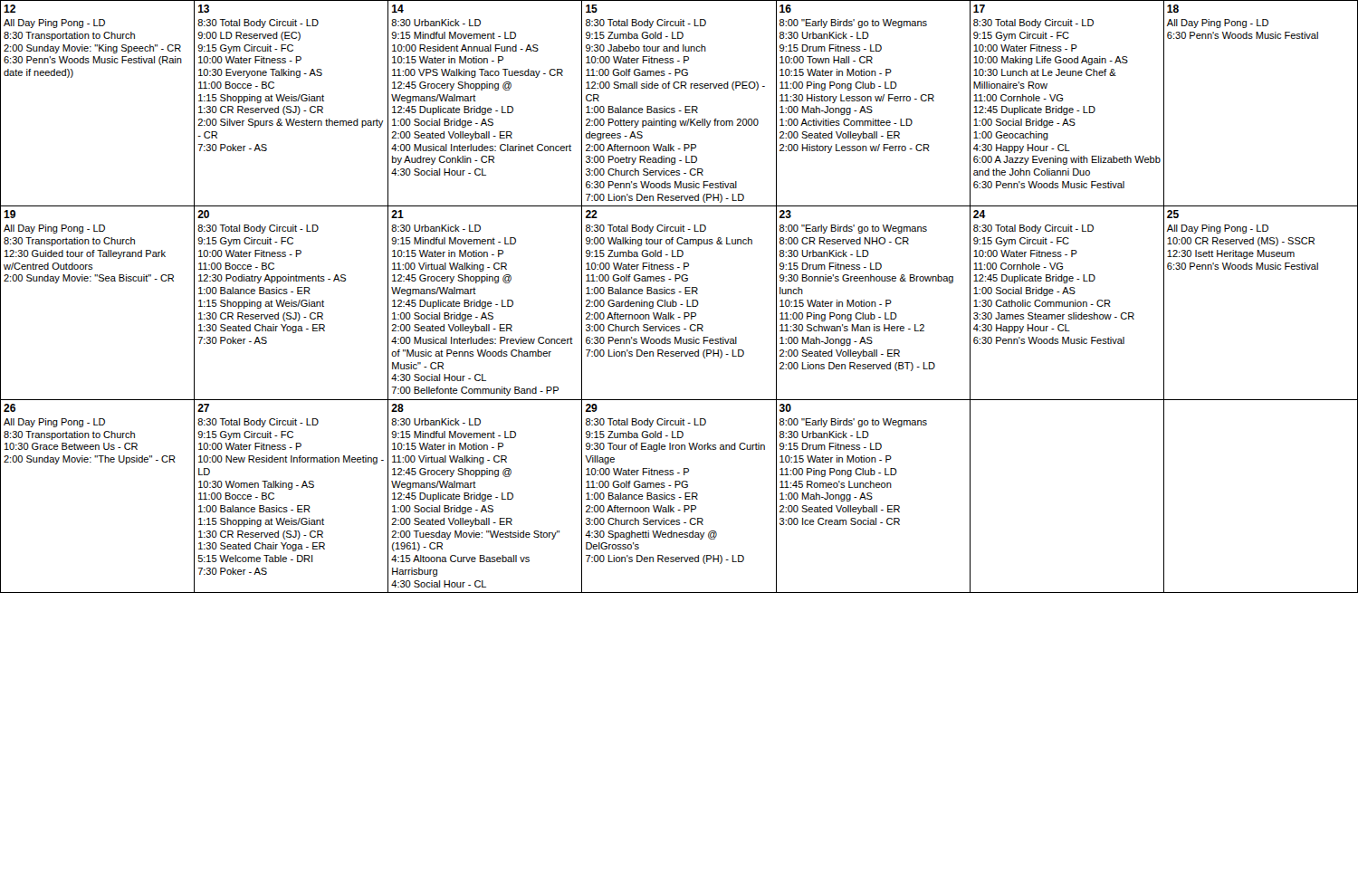| 12 All Day Ping Pong - LD 8:30 Transportation to Church 2:00 Sunday Movie: "King Speech" - CR 6:30 Penn's Woods Music Festival (Rain date if needed)) | 13 8:30 Total Body Circuit - LD 9:00 LD Reserved (EC) 9:15 Gym Circuit - FC 10:00 Water Fitness - P 10:30 Everyone Talking - AS 11:00 Bocce - BC 1:15 Shopping at Weis/Giant 1:30 CR Reserved (SJ) - CR 2:00 Silver Spurs & Western themed party - CR 7:30 Poker - AS | 14 8:30 UrbanKick - LD 9:15 Mindful Movement - LD 10:00 Resident Annual Fund - AS 10:15 Water in Motion - P 11:00 VPS Walking Taco Tuesday - CR 12:45 Grocery Shopping @ Wegmans/Walmart 12:45 Duplicate Bridge - LD 1:00 Social Bridge - AS 2:00 Seated Volleyball - ER 4:00 Musical Interludes: Clarinet Concert by Audrey Conklin - CR 4:30 Social Hour - CL | 15 8:30 Total Body Circuit - LD 9:15 Zumba Gold - LD 9:30 Jabebo tour and lunch 10:00 Water Fitness - P 11:00 Golf Games - PG 12:00 Small side of CR reserved (PEO) - CR 1:00 Balance Basics - ER 2:00 Pottery painting w/Kelly from 2000 degrees - AS 2:00 Afternoon Walk - PP 3:00 Poetry Reading - LD 3:00 Church Services - CR 6:30 Penn's Woods Music Festival 7:00 Lion's Den Reserved (PH) - LD | 16 8:00 "Early Birds' go to Wegmans 8:30 UrbanKick - LD 9:15 Drum Fitness - LD 10:00 Town Hall - CR 10:15 Water in Motion - P 11:00 Ping Pong Club - LD 11:30 History Lesson w/ Ferro - CR 1:00 Mah-Jongg - AS 1:00 Activities Committee - LD 2:00 Seated Volleyball - ER 2:00 History Lesson w/ Ferro - CR | 17 8:30 Total Body Circuit - LD 9:15 Gym Circuit - FC 10:00 Water Fitness - P 10:00 Making Life Good Again - AS 10:30 Lunch at Le Jeune Chef & Millionaire's Row 11:00 Cornhole - VG 12:45 Duplicate Bridge - LD 1:00 Social Bridge - AS 1:00 Geocaching 4:30 Happy Hour - CL 6:00 A Jazzy Evening with Elizabeth Webb and the John Colianni Duo 6:30 Penn's Woods Music Festival | 18 All Day Ping Pong - LD 6:30 Penn's Woods Music Festival |
| 19 All Day Ping Pong - LD 8:30 Transportation to Church 12:30 Guided tour of Talleyrand Park w/Centred Outdoors 2:00 Sunday Movie: "Sea Biscuit" - CR | 20 8:30 Total Body Circuit - LD 9:15 Gym Circuit - FC 10:00 Water Fitness - P 11:00 Bocce - BC 12:30 Podiatry Appointments - AS 1:00 Balance Basics - ER 1:15 Shopping at Weis/Giant 1:30 CR Reserved (SJ) - CR 1:30 Seated Chair Yoga - ER 7:30 Poker - AS | 21 8:30 UrbanKick - LD 9:15 Mindful Movement - LD 10:15 Water in Motion - P 11:00 Virtual Walking - CR 12:45 Grocery Shopping @ Wegmans/Walmart 12:45 Duplicate Bridge - LD 1:00 Social Bridge - AS 2:00 Seated Volleyball - ER 4:00 Musical Interludes: Preview Concert of "Music at Penns Woods Chamber Music" - CR 4:30 Social Hour - CL 7:00 Bellefonte Community Band - PP | 22 8:30 Total Body Circuit - LD 9:00 Walking tour of Campus & Lunch 9:15 Zumba Gold - LD 10:00 Water Fitness - P 11:00 Golf Games - PG 1:00 Balance Basics - ER 2:00 Gardening Club - LD 2:00 Afternoon Walk - PP 3:00 Church Services - CR 6:30 Penn's Woods Music Festival 7:00 Lion's Den Reserved (PH) - LD | 23 8:00 "Early Birds' go to Wegmans 8:00 CR Reserved NHO - CR 8:30 UrbanKick - LD 9:15 Drum Fitness - LD 9:30 Bonnie's Greenhouse & Brownbag lunch 10:15 Water in Motion - P 11:00 Ping Pong Club - LD 11:30 Schwan's Man is Here - L2 1:00 Mah-Jongg - AS 2:00 Seated Volleyball - ER 2:00 Lions Den Reserved (BT) - LD | 24 8:30 Total Body Circuit - LD 9:15 Gym Circuit - FC 10:00 Water Fitness - P 11:00 Cornhole - VG 12:45 Duplicate Bridge - LD 1:00 Social Bridge - AS 1:30 Catholic Communion - CR 3:30 James Steamer slideshow - CR 4:30 Happy Hour - CL 6:30 Penn's Woods Music Festival | 25 All Day Ping Pong - LD 10:00 CR Reserved (MS) - SSCR 12:30 Isett Heritage Museum 6:30 Penn's Woods Music Festival |
| 26 All Day Ping Pong - LD 8:30 Transportation to Church 10:30 Grace Between Us - CR 2:00 Sunday Movie: "The Upside" - CR | 27 8:30 Total Body Circuit - LD 9:15 Gym Circuit - FC 10:00 Water Fitness - P 10:00 New Resident Information Meeting - LD 10:30 Women Talking - AS 11:00 Bocce - BC 1:00 Balance Basics - ER 1:15 Shopping at Weis/Giant 1:30 CR Reserved (SJ) - CR 1:30 Seated Chair Yoga - ER 5:15 Welcome Table - DRI 7:30 Poker - AS | 28 8:30 UrbanKick - LD 9:15 Mindful Movement - LD 10:15 Water in Motion - P 11:00 Virtual Walking - CR 12:45 Grocery Shopping @ Wegmans/Walmart 12:45 Duplicate Bridge - LD 1:00 Social Bridge - AS 2:00 Seated Volleyball - ER 2:00 Tuesday Movie: "Westside Story" (1961) - CR 4:15 Altoona Curve Baseball vs Harrisburg 4:30 Social Hour - CL | 29 8:30 Total Body Circuit - LD 9:15 Zumba Gold - LD 9:30 Tour of Eagle Iron Works and Curtin Village 10:00 Water Fitness - P 11:00 Golf Games - PG 1:00 Balance Basics - ER 2:00 Afternoon Walk - PP 3:00 Church Services - CR 4:30 Spaghetti Wednesday @ DelGrosso's 7:00 Lion's Den Reserved (PH) - LD | 30 8:00 "Early Birds' go to Wegmans 8:30 UrbanKick - LD 9:15 Drum Fitness - LD 10:15 Water in Motion - P 11:00 Ping Pong Club - LD 11:45 Romeo's Luncheon 1:00 Mah-Jongg - AS 2:00 Seated Volleyball - ER 3:00 Ice Cream Social - CR | | |